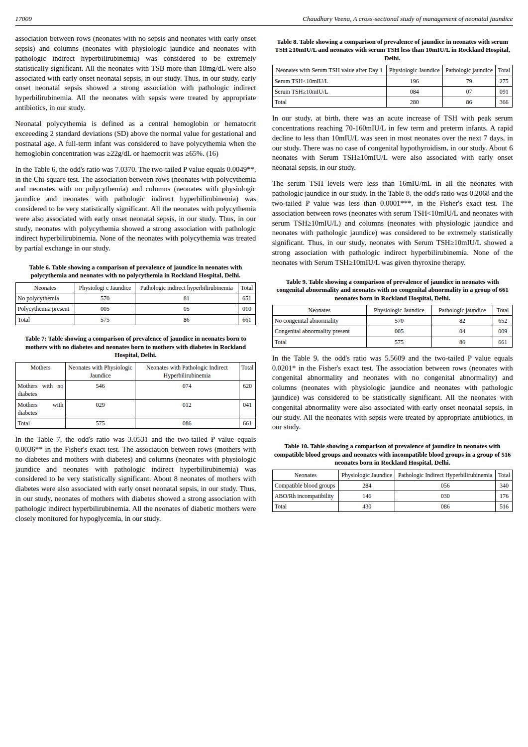17009 Chaudhary Veena, A cross-sectional study of management of neonatal jaundice
association between rows (neonates with no sepsis and neonates with early onset sepsis) and columns (neonates with physiologic jaundice and neonates with pathologic indirect hyperbilirubinemia) was considered to be extremely statistically significant. All the neonates with TSB more than 18mg/dL were also associated with early onset neonatal sepsis, in our study. Thus, in our study, early onset neonatal sepsis showed a strong association with pathologic indirect hyperbilirubinemia. All the neonates with sepsis were treated by appropriate antibiotics, in our study.
Neonatal polycythemia is defined as a central hemoglobin or hematocrit exceeeding 2 standard deviations (SD) above the normal value for gestational and postnatal age. A full-term infant was considered to have polycythemia when the hemoglobin concentration was ≥22g/dL or haemocrit was ≥65%. (16)
In the Table 6, the odd's ratio was 7.0370. The two-tailed P value equals 0.0049**, in the Chi-square test. The association between rows (neonates with polycythemia and neonates with no polycythemia) and columns (neonates with physiologic jaundice and neonates with pathologic indirect hyperbilirubinemia) was considered to be very statistically significant. All the neonates with polycythemia were also associated with early onset neonatal sepsis, in our study. Thus, in our study, neonates with polycythemia showed a strong association with pathologic indirect hyperbilirubinemia. None of the neonates with polycythemia was treated by partial exchange in our study.
Table 6. Table showing a comparison of prevalence of jaundice in neonates with polycythemia and neonates with no polycythemia in Rockland Hospital, Delhi.
| Neonates | Physiologi c Jaundice | Pathologic indirect hyperbilirubinemia | Total |
| --- | --- | --- | --- |
| No polycythemia | 570 | 81 | 651 |
| Polycythemia present | 005 | 05 | 010 |
| Total | 575 | 86 | 661 |
Table 7: Table showing a comparison of prevalence of jaundice in neonates born to mothers with no diabetes and neonates born to mothers with diabetes in Rockland Hospital, Delhi.
| Mothers | Neonates with Physiologic Jaundice | Neonates with Pathologic Indirect Hyperbilirubinemia | Total |
| --- | --- | --- | --- |
| Mothers with no diabetes | 546 | 074 | 620 |
| Mothers with diabetes | 029 | 012 | 041 |
| Total | 575 | 086 | 661 |
In the Table 7, the odd's ratio was 3.0531 and the two-tailed P value equals 0.0036** in the Fisher's exact test. The association between rows (mothers with no diabetes and mothers with diabetes) and columns (neonates with physiologic jaundice and neonates with pathologic indirect hyperbilirubinemia) was considered to be very statistically significant. About 8 neonates of mothers with diabetes were also associated with early onset neonatal sepsis, in our study. Thus, in our study, neonates of mothers with diabetes showed a strong association with pathologic indirect hyperbilirubinemia. All the neonates of diabetic mothers were closely monitored for hypoglycemia, in our study.
Table 8. Table showing a comparison of prevalence of jaundice in neonates with serum TSH ≥10mIU/L and neonates with serum TSH less than 10mIU/L in Rockland Hospital, Delhi.
| Neonates with Serum TSH value after Day 1 | Physiologic Jaundice | Pathologic jaundice | Total |
| --- | --- | --- | --- |
| Serum TSH<10mIU/L | 196 | 79 | 275 |
| Serum TSH≥10mIU/L | 084 | 07 | 091 |
| Total | 280 | 86 | 366 |
In our study, at birth, there was an acute increase of TSH with peak serum concentrations reaching 70-160mIU/L in few term and preterm infants. A rapid decline to less than 10mIU/L was seen in most neonates over the next 7 days, in our study. There was no case of congenital hypothyroidism, in our study. About 6 neonates with Serum TSH≥10mIU/L were also associated with early onset neonatal sepsis, in our study.
The serum TSH levels were less than 16mIU/mL in all the neonates with pathologic jaundice in our study. In the Table 8, the odd's ratio was 0.2068 and the two-tailed P value was less than 0.0001***, in the Fisher's exact test. The association between rows (neonates with serum TSH<10mIU/L and neonates with serum TSH≥10mIU/L) and columns (neonates with physiologic jaundice and neonates with pathologic jaundice) was considered to be extremely statistically significant. Thus, in our study, neonates with Serum TSH≥10mIU/L showed a strong association with pathologic indirect hyperbilirubinemia. None of the neonates with Serum TSH≥10mIU/L was given thyroxine therapy.
Table 9. Table showing a comparison of prevalence of jaundice in neonates with congenital abnormality and neonates with no congenital abnormality in a group of 661 neonates born in Rockland Hospital, Delhi.
| Neonates | Physiologic Jaundice | Pathologic jaundice | Total |
| --- | --- | --- | --- |
| No congenital abnormality | 570 | 82 | 652 |
| Congenital abnormality present | 005 | 04 | 009 |
| Total | 575 | 86 | 661 |
In the Table 9, the odd's ratio was 5.5609 and the two-tailed P value equals 0.0201* in the Fisher's exact test. The association between rows (neonates with congenital abnormality and neonates with no congenital abnormality) and columns (neonates with physiologic jaundice and neonates with pathologic jaundice) was considered to be statistically significant. All the neonates with congenital abnormality were also associated with early onset neonatal sepsis, in our study. All the neonates with sepsis were treated by appropriate antibiotics, in our study.
Table 10. Table showing a comparison of prevalence of jaundice in neonates with compatible blood groups and neonates with incompatible blood groups in a group of 516 neonates born in Rockland Hospital, Delhi.
| Neonates | Physiologic Jaundice | Pathologic Indirect Hyperbilirubinemia | Total |
| --- | --- | --- | --- |
| Compatible blood groups | 284 | 056 | 340 |
| ABO/Rh incompatibility | 146 | 030 | 176 |
| Total | 430 | 086 | 516 |